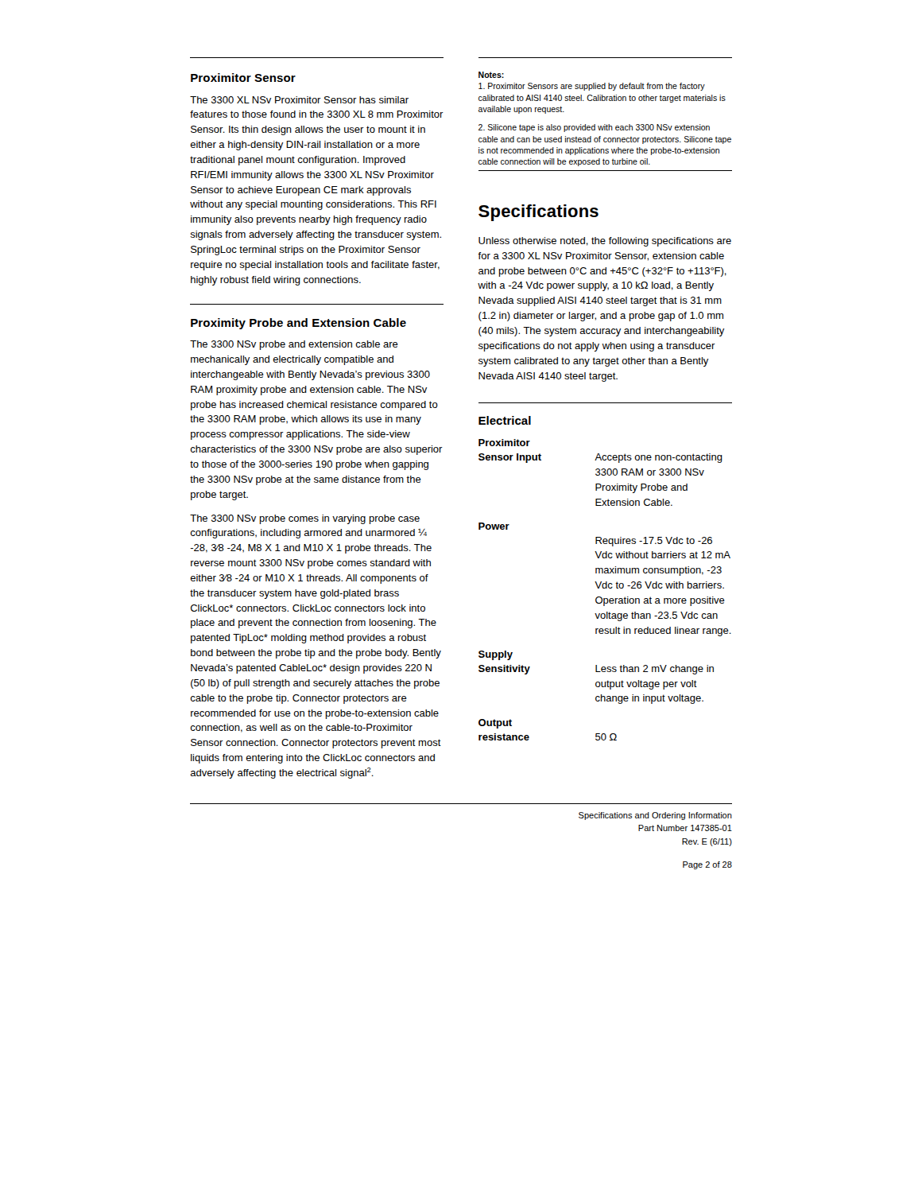Proximitor Sensor
The 3300 XL NSv Proximitor Sensor has similar features to those found in the 3300 XL 8 mm Proximitor Sensor. Its thin design allows the user to mount it in either a high-density DIN-rail installation or a more traditional panel mount configuration. Improved RFI/EMI immunity allows the 3300 XL NSv Proximitor Sensor to achieve European CE mark approvals without any special mounting considerations. This RFI immunity also prevents nearby high frequency radio signals from adversely affecting the transducer system. SpringLoc terminal strips on the Proximitor Sensor require no special installation tools and facilitate faster, highly robust field wiring connections.
Proximity Probe and Extension Cable
The 3300 NSv probe and extension cable are mechanically and electrically compatible and interchangeable with Bently Nevada’s previous 3300 RAM proximity probe and extension cable. The NSv probe has increased chemical resistance compared to the 3300 RAM probe, which allows its use in many process compressor applications. The side-view characteristics of the 3300 NSv probe are also superior to those of the 3000-series 190 probe when gapping the 3300 NSv probe at the same distance from the probe target.
The 3300 NSv probe comes in varying probe case configurations, including armored and unarmored ¼ -28, 3⁄8 -24, M8 X 1 and M10 X 1 probe threads. The reverse mount 3300 NSv probe comes standard with either 3⁄8 -24 or M10 X 1 threads. All components of the transducer system have gold-plated brass ClickLoc* connectors. ClickLoc connectors lock into place and prevent the connection from loosening. The patented TipLoc* molding method provides a robust bond between the probe tip and the probe body. Bently Nevada’s patented CableLoc* design provides 220 N (50 lb) of pull strength and securely attaches the probe cable to the probe tip. Connector protectors are recommended for use on the probe-to-extension cable connection, as well as on the cable-to-Proximitor Sensor connection. Connector protectors prevent most liquids from entering into the ClickLoc connectors and adversely affecting the electrical signal2.
Notes:
1. Proximitor Sensors are supplied by default from the factory calibrated to AISI 4140 steel. Calibration to other target materials is available upon request.
2. Silicone tape is also provided with each 3300 NSv extension cable and can be used instead of connector protectors. Silicone tape is not recommended in applications where the probe-to-extension cable connection will be exposed to turbine oil.
Specifications
Unless otherwise noted, the following specifications are for a 3300 XL NSv Proximitor Sensor, extension cable and probe between 0°C and +45°C (+32°F to +113°F), with a -24 Vdc power supply, a 10 kΩ load, a Bently Nevada supplied AISI 4140 steel target that is 31 mm (1.2 in) diameter or larger, and a probe gap of 1.0 mm (40 mils). The system accuracy and interchangeability specifications do not apply when using a transducer system calibrated to any target other than a Bently Nevada AISI 4140 steel target.
Electrical
Proximitor
Sensor Input
Accepts one non-contacting 3300 RAM or 3300 NSv Proximity Probe and Extension Cable.
Power
Requires -17.5 Vdc to -26 Vdc without barriers at 12 mA maximum consumption, -23 Vdc to -26 Vdc with barriers. Operation at a more positive voltage than -23.5 Vdc can result in reduced linear range.
Supply
Sensitivity
Less than 2 mV change in output voltage per volt change in input voltage.
Output
resistance
50 Ω
Specifications and Ordering Information
Part Number 147385-01
Rev. E (6/11)
Page 2 of 28